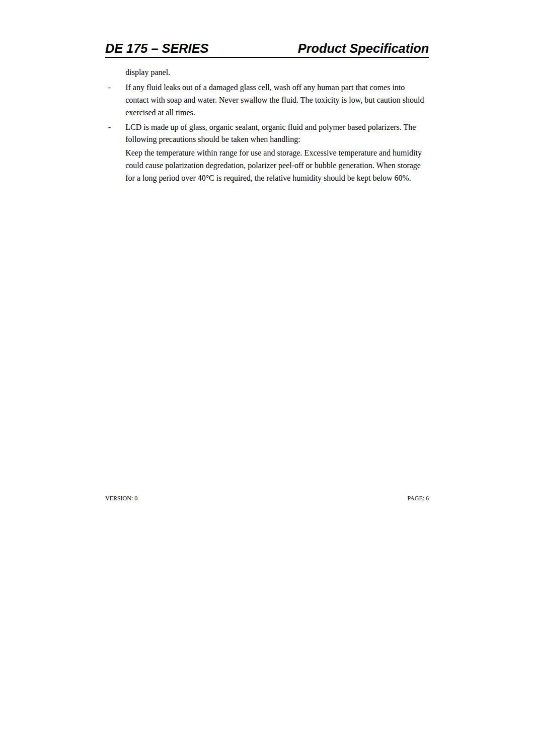DE 175 – SERIES
Product Specification
display panel.
If any fluid leaks out of a damaged glass cell, wash off any human part that comes into contact with soap and water. Never swallow the fluid. The toxicity is low, but caution should exercised at all times.
LCD is made up of glass, organic sealant, organic fluid and polymer based polarizers. The following precautions should be taken when handling:
Keep the temperature within range for use and storage. Excessive temperature and humidity could cause polarization degredation, polarizer peel-off or bubble generation. When storage for a long period over 40°C is required, the relative humidity should be kept below 60%.
VERSION: 0
PAGE: 6